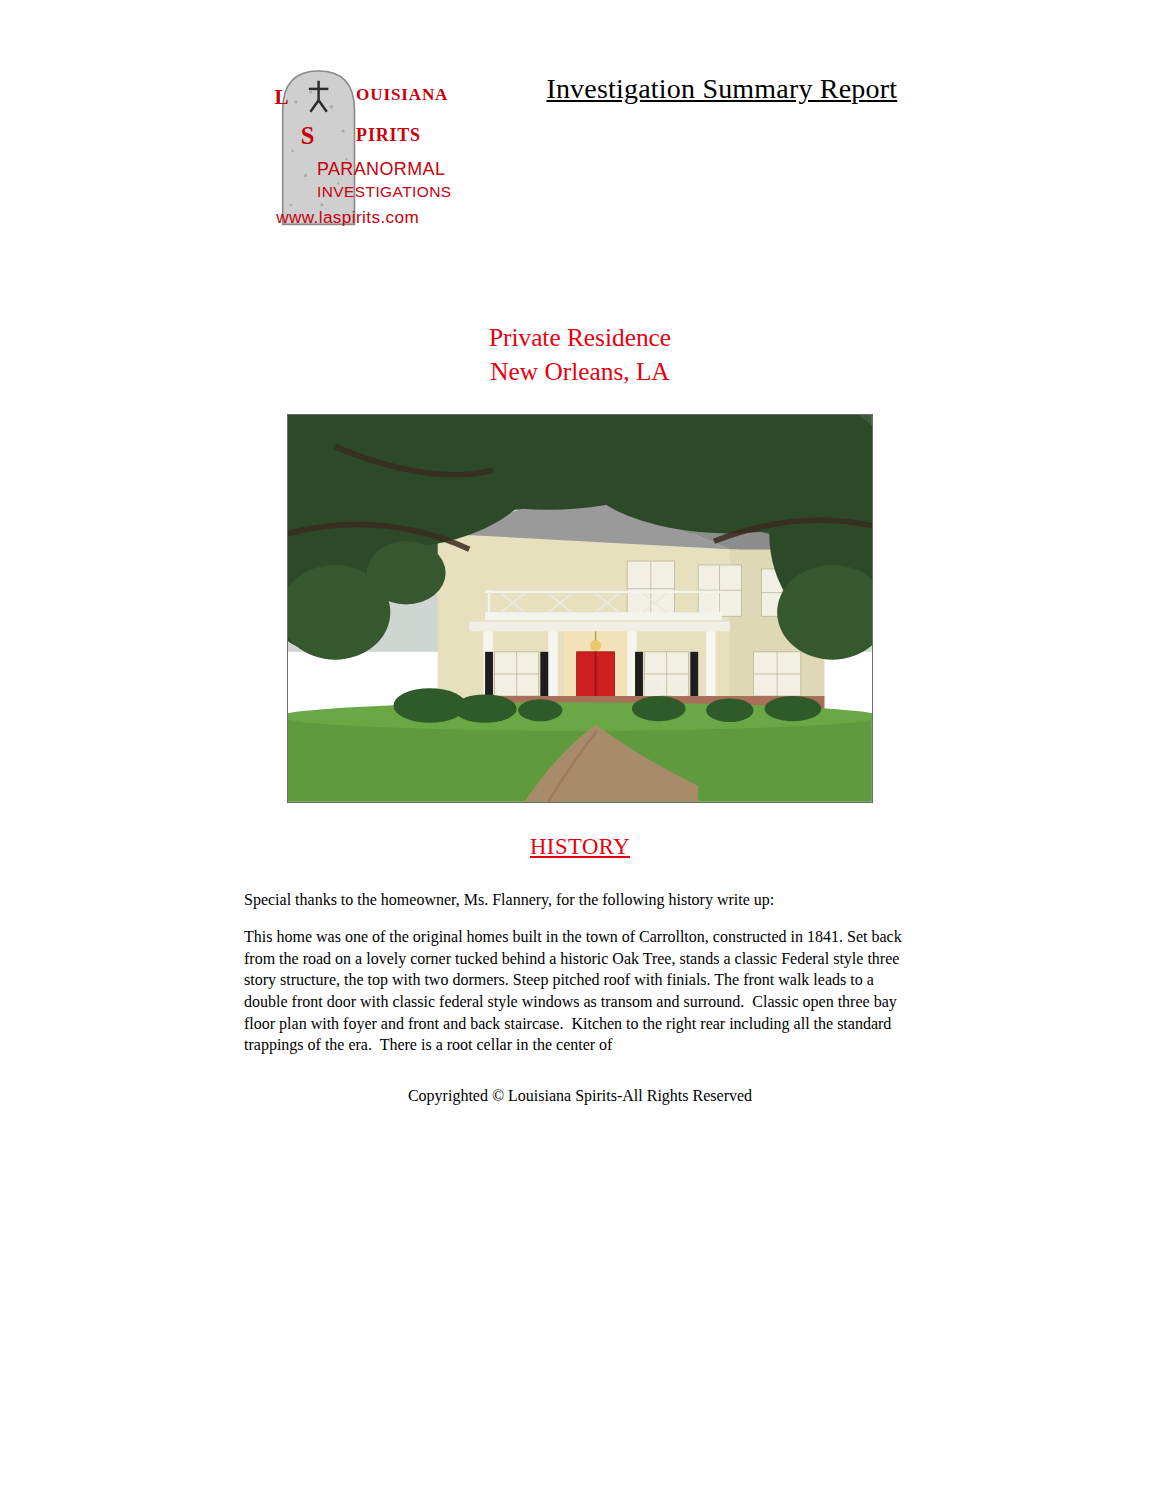Louisiana Spirits Paranormal Investigations L OUISIANA S PIRITS PARANORMAL INVESTIGATIONS www.laspirits.com
Investigation Summary Report
Private Residence
New Orleans, LA
HISTORY
Special thanks to the homeowner, Ms. Flannery, for the following history write up:
This home was one of the original homes built in the town of Carrollton, constructed in 1841. Set back from the road on a lovely corner tucked behind a historic Oak Tree, stands a classic Federal style three story structure, the top with two dormers. Steep pitched roof with finials. The front walk leads to a double front door with classic federal style windows as transom and surround. Classic open three bay floor plan with foyer and front and back staircase. Kitchen to the right rear including all the standard trappings of the era. There is a root cellar in the center of
Copyrighted © Louisiana Spirits-All Rights Reserved